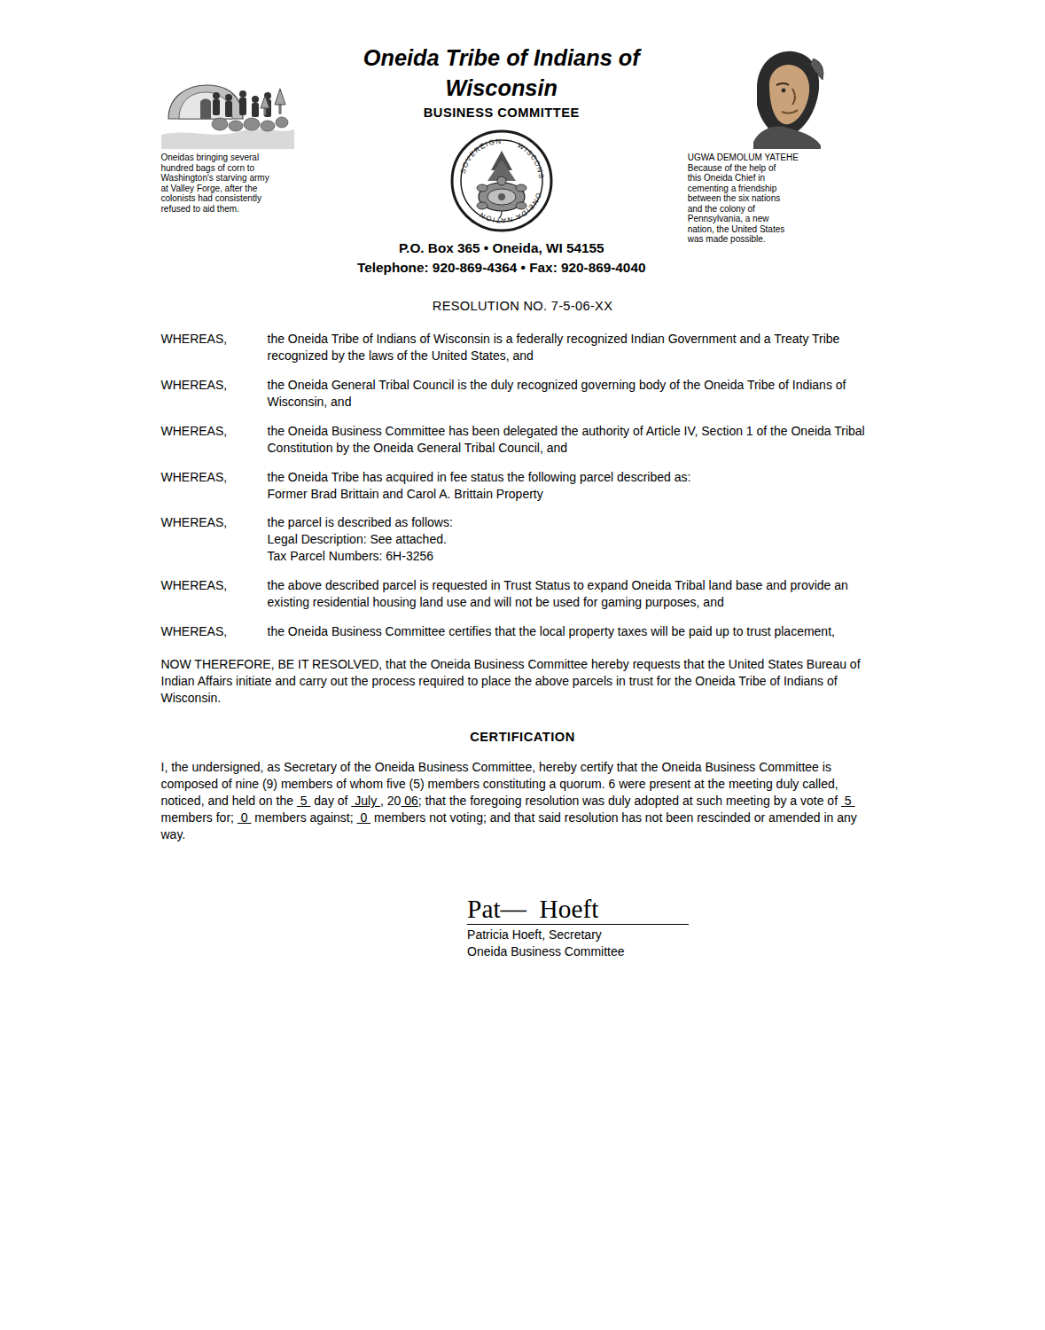Oneidas bringing several
hundred bags of corn to
Washington's starving army
at Valley Forge, after the
colonists had consistently
refused to aid them.
Oneida Tribe of Indians of Wisconsin
BUSINESS COMMITTEE
SOVEREIGN WISCONSIN ONEIDA NATION
P.O. Box 365 • Oneida, WI 54155
Telephone: 920-869-4364 • Fax: 920-869-4040
UGWA DEMOLUM YATEHE
Because of the help of
this Oneida Chief in
cementing a friendship
between the six nations
and the colony of
Pennsylvania, a new
nation, the United States
was made possible.
RESOLUTION NO. 7-5-06-XX
| WHEREAS, | the Oneida Tribe of Indians of Wisconsin is a federally recognized Indian Government and a Treaty Tribe recognized by the laws of the United States, and |
| WHEREAS, | the Oneida General Tribal Council is the duly recognized governing body of the Oneida Tribe of Indians of Wisconsin, and |
| WHEREAS, | the Oneida Business Committee has been delegated the authority of Article IV, Section 1 of the Oneida Tribal Constitution by the Oneida General Tribal Council, and |
| WHEREAS, | the Oneida Tribe has acquired in fee status the following parcel described as: Former Brad Brittain and Carol A. Brittain Property |
| WHEREAS, | the parcel is described as follows: Legal Description: See attached. Tax Parcel Numbers: 6H-3256 |
| WHEREAS, | the above described parcel is requested in Trust Status to expand Oneida Tribal land base and provide an existing residential housing land use and will not be used for gaming purposes, and |
| WHEREAS, | the Oneida Business Committee certifies that the local property taxes will be paid up to trust placement, |
NOW THEREFORE, BE IT RESOLVED, that the Oneida Business Committee hereby requests that the United States Bureau of Indian Affairs initiate and carry out the process required to place the above parcels in trust for the Oneida Tribe of Indians of Wisconsin.
CERTIFICATION
I, the undersigned, as Secretary of the Oneida Business Committee, hereby certify that the Oneida Business Committee is composed of nine (9) members of whom five (5) members constituting a quorum. 6 were present at the meeting duly called, noticed, and held on the 5 day of July , 20 06; that the foregoing resolution was duly adopted at such meeting by a vote of 5 members for; 0 members against; 0 members not voting; and that said resolution has not been rescinded or amended in any way.
Pat— Hoeft
Patricia Hoeft, Secretary
Oneida Business Committee